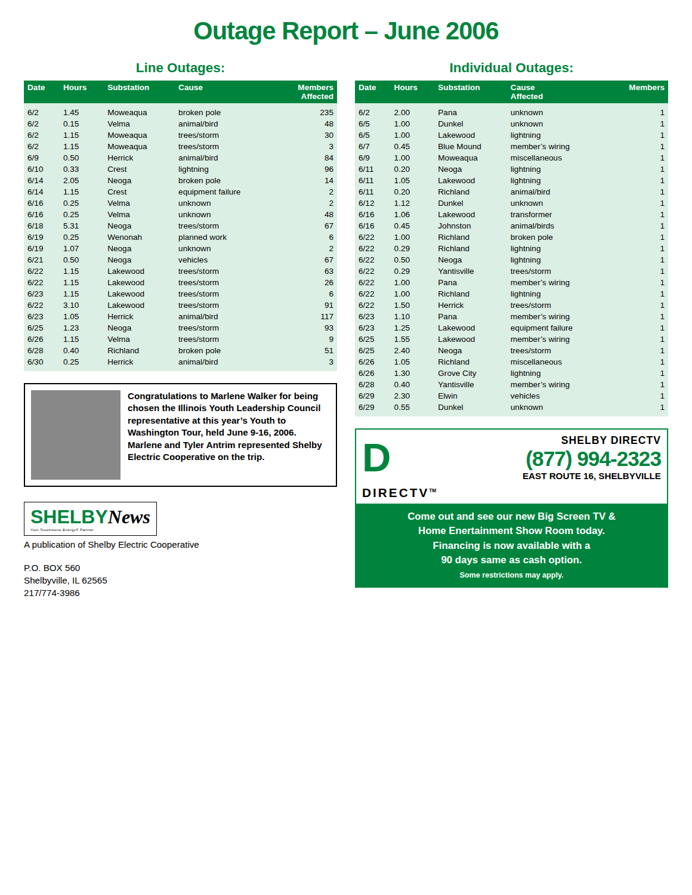Outage Report – June 2006
Line Outages:
| Date | Hours | Substation | Cause | Members Affected |
| --- | --- | --- | --- | --- |
| 6/2 | 1.45 | Moweaqua | broken pole | 235 |
| 6/2 | 0.15 | Velma | animal/bird | 48 |
| 6/2 | 1.15 | Moweaqua | trees/storm | 30 |
| 6/2 | 1.15 | Moweaqua | trees/storm | 3 |
| 6/9 | 0.50 | Herrick | animal/bird | 84 |
| 6/10 | 0.33 | Crest | lightning | 96 |
| 6/14 | 2.05 | Neoga | broken pole | 14 |
| 6/14 | 1.15 | Crest | equipment failure | 2 |
| 6/16 | 0.25 | Velma | unknown | 2 |
| 6/16 | 0.25 | Velma | unknown | 48 |
| 6/18 | 5.31 | Neoga | trees/storm | 67 |
| 6/19 | 0.25 | Wenonah | planned work | 6 |
| 6/19 | 1.07 | Neoga | unknown | 2 |
| 6/21 | 0.50 | Neoga | vehicles | 67 |
| 6/22 | 1.15 | Lakewood | trees/storm | 63 |
| 6/22 | 1.15 | Lakewood | trees/storm | 26 |
| 6/23 | 1.15 | Lakewood | trees/storm | 6 |
| 6/22 | 3.10 | Lakewood | trees/storm | 91 |
| 6/23 | 1.05 | Herrick | animal/bird | 117 |
| 6/25 | 1.23 | Neoga | trees/storm | 93 |
| 6/26 | 1.15 | Velma | trees/storm | 9 |
| 6/28 | 0.40 | Richland | broken pole | 51 |
| 6/30 | 0.25 | Herrick | animal/bird | 3 |
Congratulations to Marlene Walker for being chosen the Illinois Youth Leadership Council representative at this year’s Youth to Washington Tour, held June 9-16, 2006. Marlene and Tyler Antrim represented Shelby Electric Cooperative on the trip.
SHELBYNews Your Touchstone Energy® Partner
A publication of Shelby Electric Cooperative
P.O. BOX 560
Shelbyville, IL 62565
217/774-3986
Individual Outages:
| Date | Hours | Substation | Cause Affected | Members |
| --- | --- | --- | --- | --- |
| 6/2 | 2.00 | Pana | unknown | 1 |
| 6/5 | 1.00 | Dunkel | unknown | 1 |
| 6/5 | 1.00 | Lakewood | lightning | 1 |
| 6/7 | 0.45 | Blue Mound | member’s wiring | 1 |
| 6/9 | 1.00 | Moweaqua | miscellaneous | 1 |
| 6/11 | 0.20 | Neoga | lightning | 1 |
| 6/11 | 1.05 | Lakewood | lightning | 1 |
| 6/11 | 0.20 | Richland | animal/bird | 1 |
| 6/12 | 1.12 | Dunkel | unknown | 1 |
| 6/16 | 1.06 | Lakewood | transformer | 1 |
| 6/16 | 0.45 | Johnston | animal/birds | 1 |
| 6/22 | 1.00 | Richland | broken pole | 1 |
| 6/22 | 0.29 | Richland | lightning | 1 |
| 6/22 | 0.50 | Neoga | lightning | 1 |
| 6/22 | 0.29 | Yantisville | trees/storm | 1 |
| 6/22 | 1.00 | Pana | member’s wiring | 1 |
| 6/22 | 1.00 | Richland | lightning | 1 |
| 6/22 | 1.50 | Herrick | trees/storm | 1 |
| 6/23 | 1.10 | Pana | member’s wiring | 1 |
| 6/23 | 1.25 | Lakewood | equipment failure | 1 |
| 6/25 | 1.55 | Lakewood | member’s wiring | 1 |
| 6/25 | 2.40 | Neoga | trees/storm | 1 |
| 6/26 | 1.05 | Richland | miscellaneous | 1 |
| 6/26 | 1.30 | Grove City | lightning | 1 |
| 6/28 | 0.40 | Yantisville | member’s wiring | 1 |
| 6/29 | 2.30 | Elwin | vehicles | 1 |
| 6/29 | 0.55 | Dunkel | unknown | 1 |
D
SHELBY DIRECTV
(877) 994-2323
EAST ROUTE 16, SHELBYVILLE
DIRECTVTM
Come out and see our new Big Screen TV &
Home Enertainment Show Room today.
Financing is now available with a
90 days same as cash option. Some restrictions may apply.